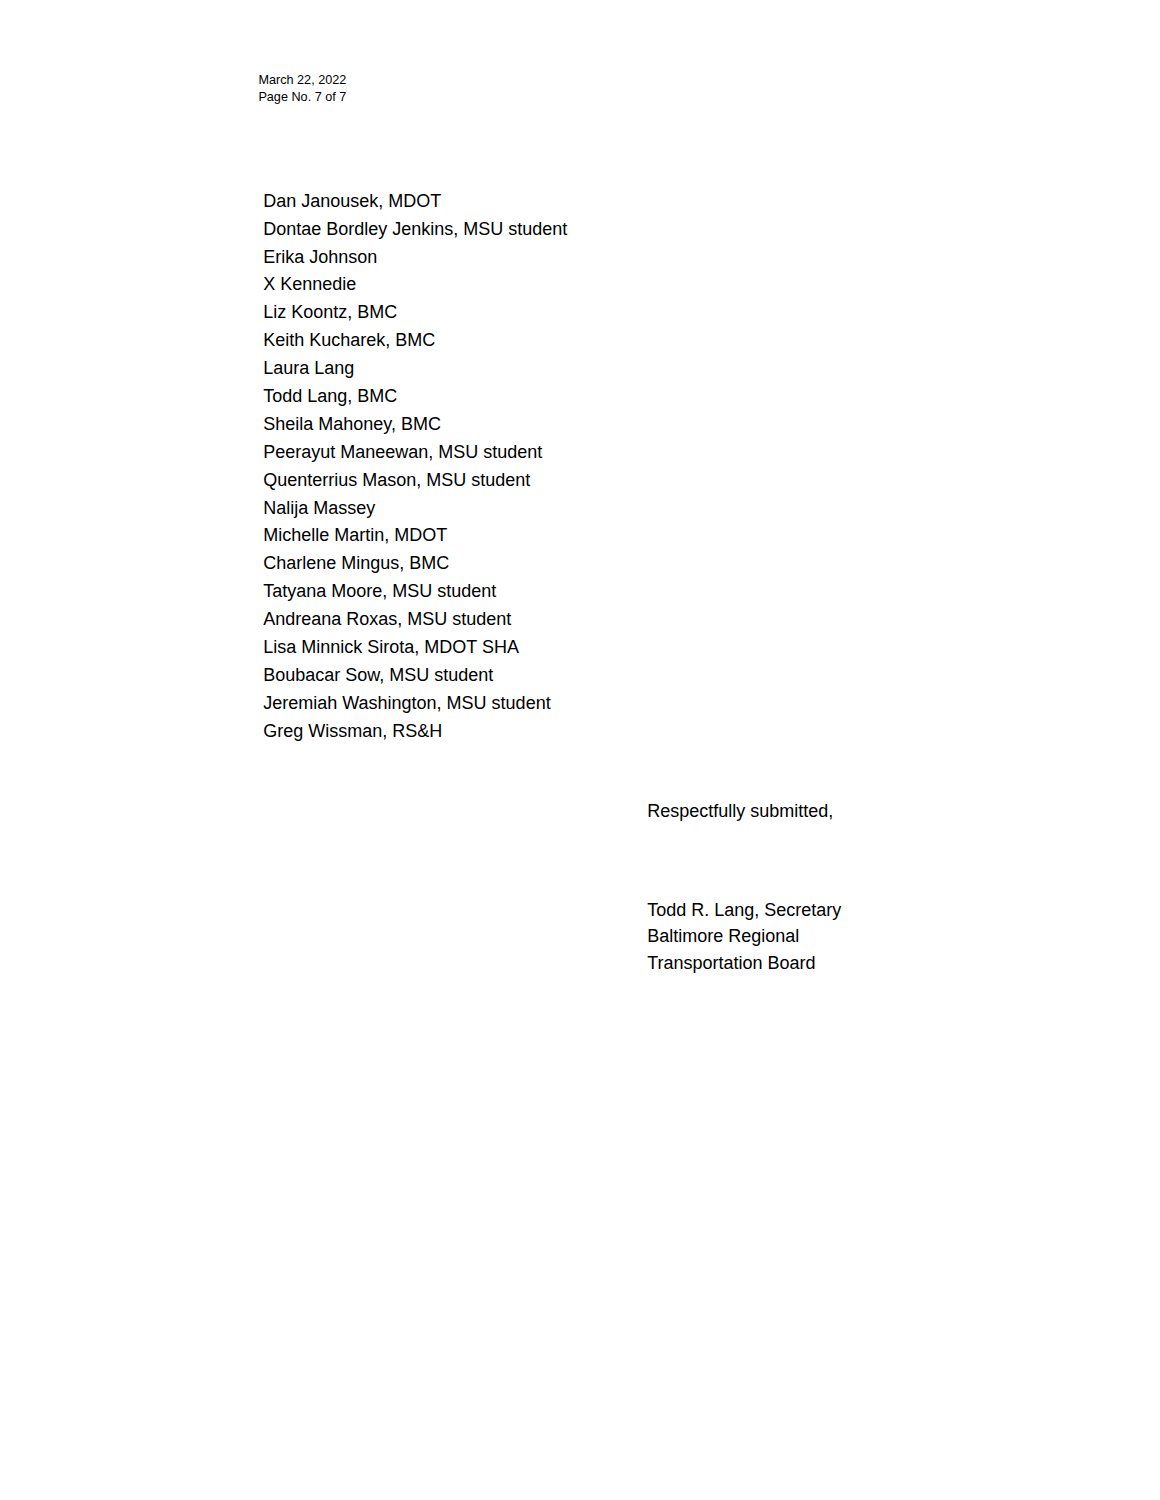March 22, 2022
Page No. 7 of 7
Dan Janousek, MDOT
Dontae Bordley Jenkins, MSU student
Erika Johnson
X Kennedie
Liz Koontz, BMC
Keith Kucharek, BMC
Laura Lang
Todd Lang, BMC
Sheila Mahoney, BMC
Peerayut Maneewan, MSU student
Quenterrius Mason, MSU student
Nalija Massey
Michelle Martin, MDOT
Charlene Mingus, BMC
Tatyana Moore, MSU student
Andreana Roxas, MSU student
Lisa Minnick Sirota, MDOT SHA
Boubacar Sow, MSU student
Jeremiah Washington, MSU student
Greg Wissman, RS&H
Respectfully submitted,
Todd R. Lang, Secretary
Baltimore Regional Transportation Board